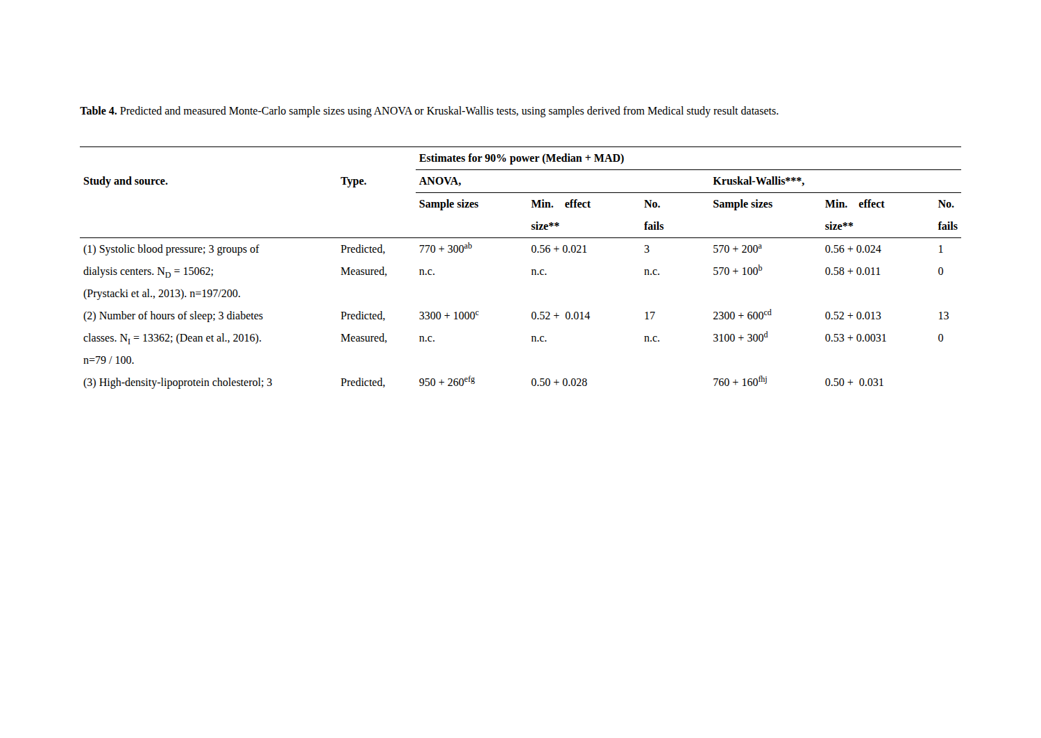Table 4. Predicted and measured Monte-Carlo sample sizes using ANOVA or Kruskal-Wallis tests, using samples derived from Medical study result datasets.
| | | Estimates for 90% power (Median + MAD) |
| Study and source. | Type. | ANOVA, | Kruskal-Wallis***, |
| | | Sample sizes | Min. effect | No. | Sample sizes | Min. effect | No. |
| | | | size** | fails | | size** | fails |
| (1) Systolic blood pressure; 3 groups of | Predicted, | 770 + 300 ab | 0.56 + 0.021 | 3 | 570 + 200 a | 0.56 + 0.024 | 1 |
| dialysis centers. N D = 15062; | Measured, | n.c. | n.c. | n.c. | 570 + 100 b | 0.58 + 0.011 | 0 |
| (Prystacki et al., 2013). n=197/200. | | | | | | | |
| (2) Number of hours of sleep; 3 diabetes | Predicted, | 3300 + 1000 c | 0.52 + 0.014 | 17 | 2300 + 600 cd | 0.52 + 0.013 | 13 |
| classes. N I = 13362; (Dean et al., 2016). | Measured, | n.c. | n.c. | n.c. | 3100 + 300 d | 0.53 + 0.0031 | 0 |
| n=79 / 100. | | | | | | | |
| (3) High-density-lipoprotein cholesterol; 3 | Predicted, | 950 + 260 efg | 0.50 + 0.028 | | 760 + 160 fhj | 0.50 + 0.031 | |